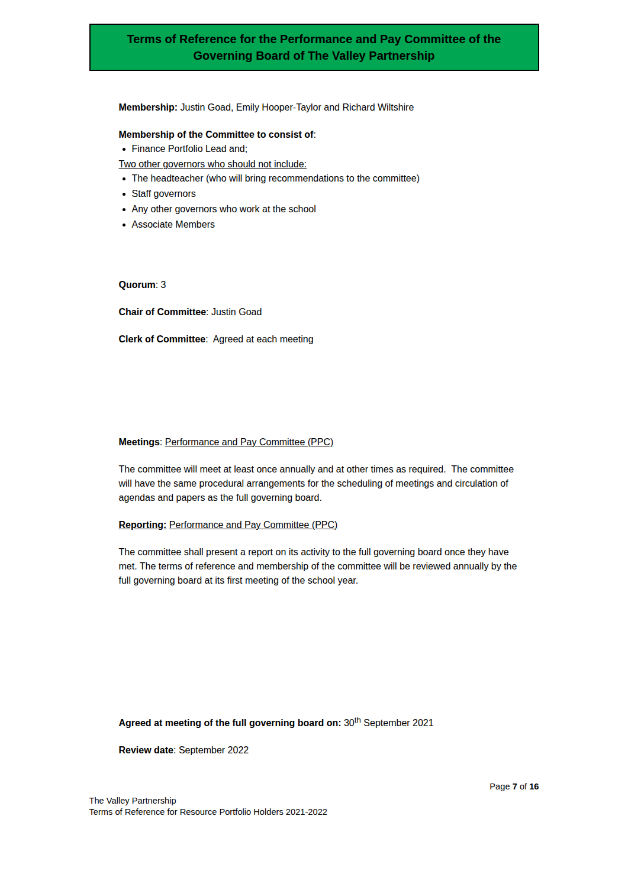Terms of Reference for the Performance and Pay Committee of the
Governing Board of The Valley Partnership
Membership: Justin Goad, Emily Hooper-Taylor and Richard Wiltshire
Membership of the Committee to consist of:
Finance Portfolio Lead and;
Two other governors who should not include:
The headteacher (who will bring recommendations to the committee)
Staff governors
Any other governors who work at the school
Associate Members
Quorum: 3
Chair of Committee: Justin Goad
Clerk of Committee: Agreed at each meeting
Meetings: Performance and Pay Committee (PPC)
The committee will meet at least once annually and at other times as required. The committee will have the same procedural arrangements for the scheduling of meetings and circulation of agendas and papers as the full governing board.
Reporting: Performance and Pay Committee (PPC)
The committee shall present a report on its activity to the full governing board once they have met. The terms of reference and membership of the committee will be reviewed annually by the full governing board at its first meeting of the school year.
Agreed at meeting of the full governing board on: 30th September 2021
Review date: September 2022
Page 7 of 16
The Valley Partnership
Terms of Reference for Resource Portfolio Holders 2021-2022